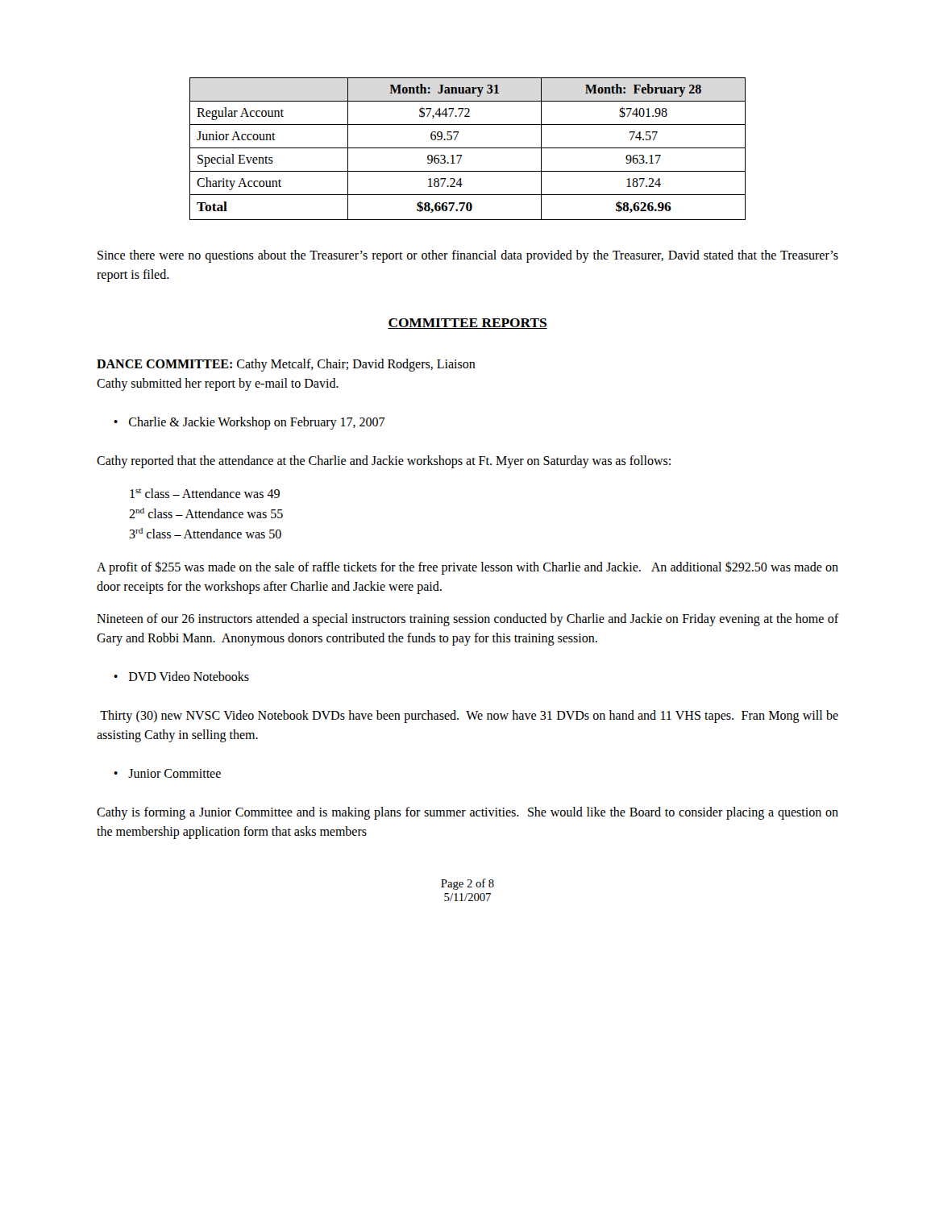| | Month: January 31 | Month: February 28 |
| --- | --- | --- |
| Regular Account | $7,447.72 | $7401.98 |
| Junior Account | 69.57 | 74.57 |
| Special Events | 963.17 | 963.17 |
| Charity Account | 187.24 | 187.24 |
| Total | $8,667.70 | $8,626.96 |
Since there were no questions about the Treasurer’s report or other financial data provided by the Treasurer, David stated that the Treasurer’s report is filed.
COMMITTEE REPORTS
DANCE COMMITTEE: Cathy Metcalf, Chair; David Rodgers, Liaison
Cathy submitted her report by e-mail to David.
Charlie & Jackie Workshop on February 17, 2007
Cathy reported that the attendance at the Charlie and Jackie workshops at Ft. Myer on Saturday was as follows:
1st class – Attendance was 49
2nd class – Attendance was 55
3rd class – Attendance was 50
A profit of $255 was made on the sale of raffle tickets for the free private lesson with Charlie and Jackie. An additional $292.50 was made on door receipts for the workshops after Charlie and Jackie were paid.
Nineteen of our 26 instructors attended a special instructors training session conducted by Charlie and Jackie on Friday evening at the home of Gary and Robbi Mann. Anonymous donors contributed the funds to pay for this training session.
DVD Video Notebooks
Thirty (30) new NVSC Video Notebook DVDs have been purchased. We now have 31 DVDs on hand and 11 VHS tapes. Fran Mong will be assisting Cathy in selling them.
Junior Committee
Cathy is forming a Junior Committee and is making plans for summer activities. She would like the Board to consider placing a question on the membership application form that asks members
Page 2 of 8
5/11/2007